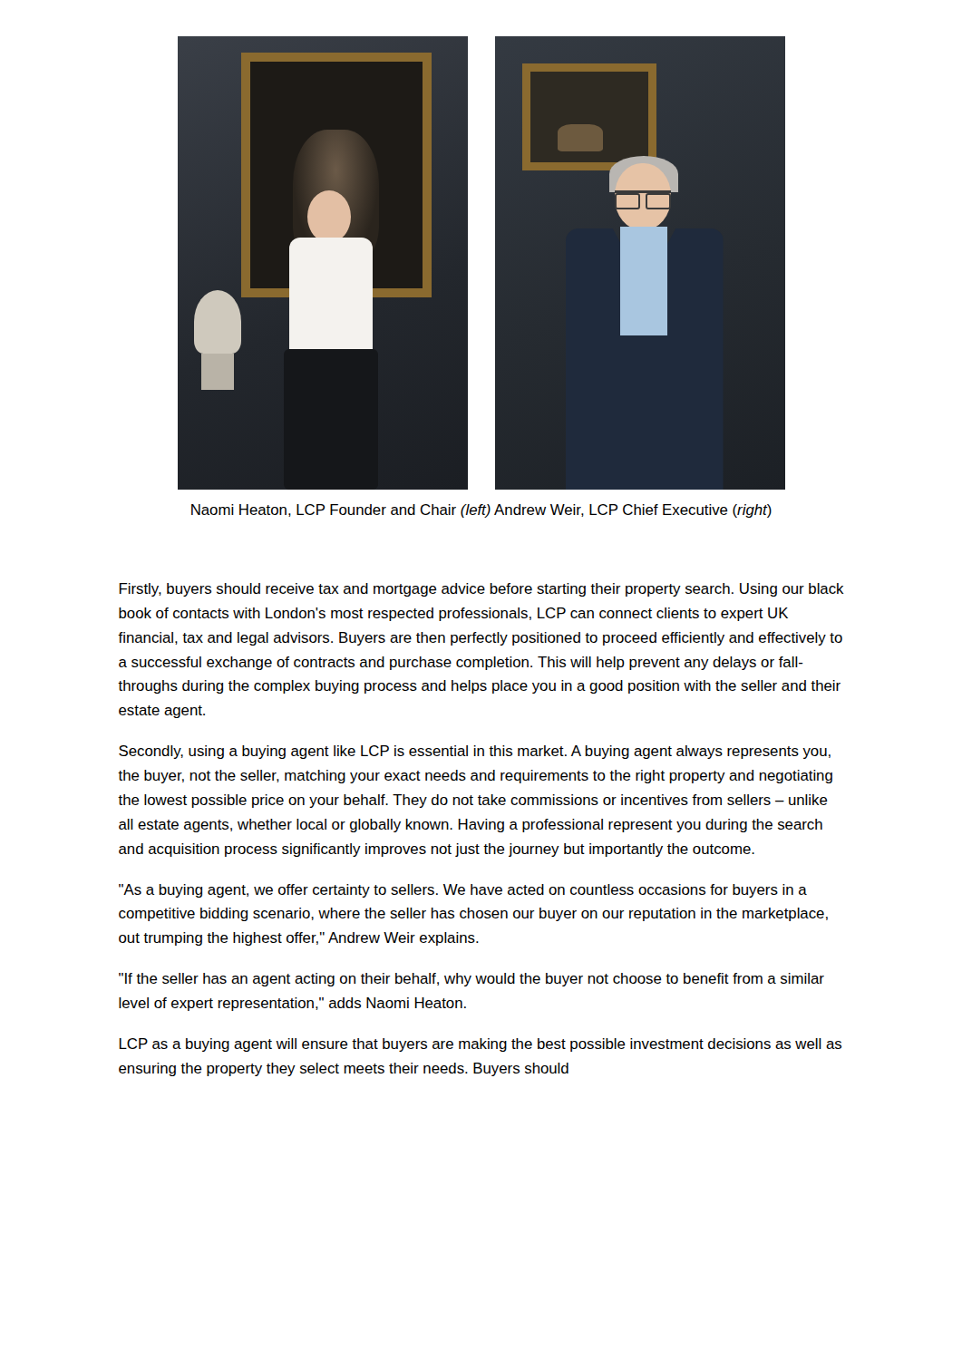Naomi Heaton, LCP Founder and Chair (left) Andrew Weir, LCP Chief Executive (right)
Firstly, buyers should receive tax and mortgage advice before starting their property search. Using our black book of contacts with London's most respected professionals, LCP can connect clients to expert UK financial, tax and legal advisors. Buyers are then perfectly positioned to proceed efficiently and effectively to a successful exchange of contracts and purchase completion. This will help prevent any delays or fall-throughs during the complex buying process and helps place you in a good position with the seller and their estate agent.
Secondly, using a buying agent like LCP is essential in this market. A buying agent always represents you, the buyer, not the seller, matching your exact needs and requirements to the right property and negotiating the lowest possible price on your behalf. They do not take commissions or incentives from sellers – unlike all estate agents, whether local or globally known. Having a professional represent you during the search and acquisition process significantly improves not just the journey but importantly the outcome.
"As a buying agent, we offer certainty to sellers. We have acted on countless occasions for buyers in a competitive bidding scenario, where the seller has chosen our buyer on our reputation in the marketplace, out trumping the highest offer," Andrew Weir explains.
"If the seller has an agent acting on their behalf, why would the buyer not choose to benefit from a similar level of expert representation," adds Naomi Heaton.
LCP as a buying agent will ensure that buyers are making the best possible investment decisions as well as ensuring the property they select meets their needs. Buyers should